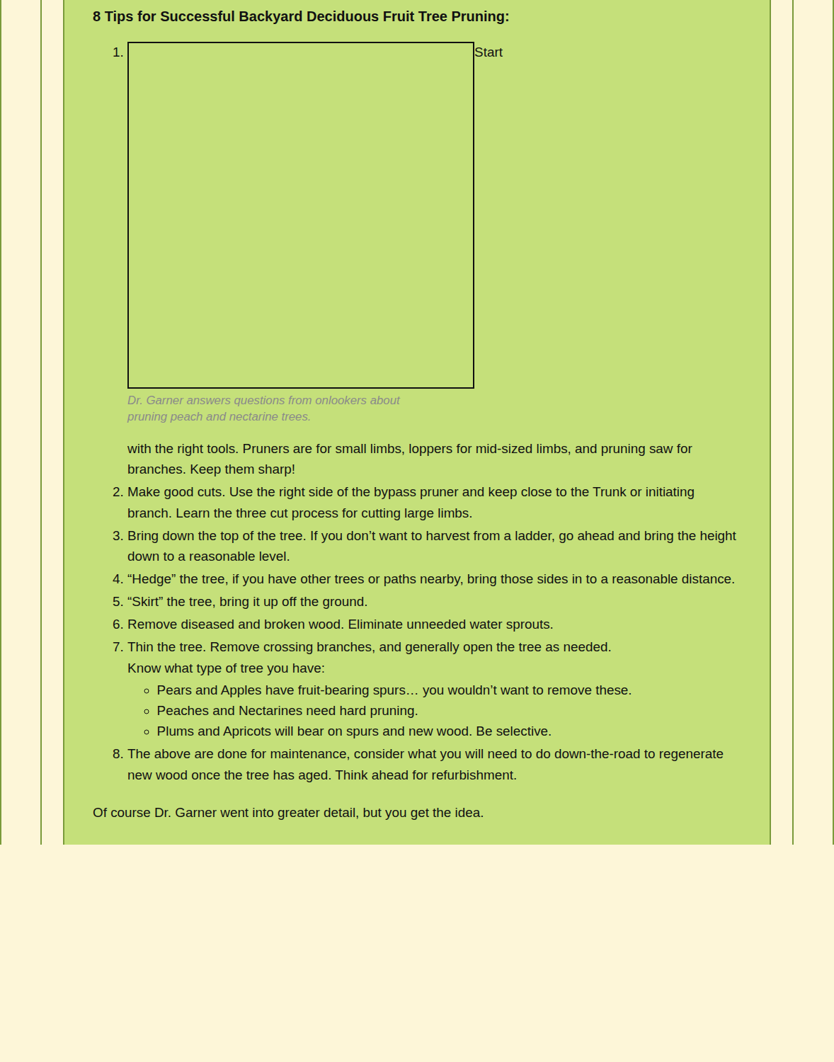8 Tips for Successful Backyard Deciduous Fruit Tree Pruning:
Start
Dr. Garner answers questions from onlookers about pruning peach and nectarine trees.
with the right tools. Pruners are for small limbs, loppers for mid-sized limbs, and pruning saw for branches. Keep them sharp!
Make good cuts. Use the right side of the bypass pruner and keep close to the Trunk or initiating branch. Learn the three cut process for cutting large limbs.
Bring down the top of the tree. If you don’t want to harvest from a ladder, go ahead and bring the height down to a reasonable level.
“Hedge” the tree, if you have other trees or paths nearby, bring those sides in to a reasonable distance.
“Skirt” the tree, bring it up off the ground.
Remove diseased and broken wood. Eliminate unneeded water sprouts.
Thin the tree. Remove crossing branches, and generally open the tree as needed.
Know what type of tree you have:
Pears and Apples have fruit-bearing spurs… you wouldn’t want to remove these.
Peaches and Nectarines need hard pruning.
Plums and Apricots will bear on spurs and new wood. Be selective.
The above are done for maintenance, consider what you will need to do down-the-road to regenerate new wood once the tree has aged. Think ahead for refurbishment.
Of course Dr. Garner went into greater detail, but you get the idea.